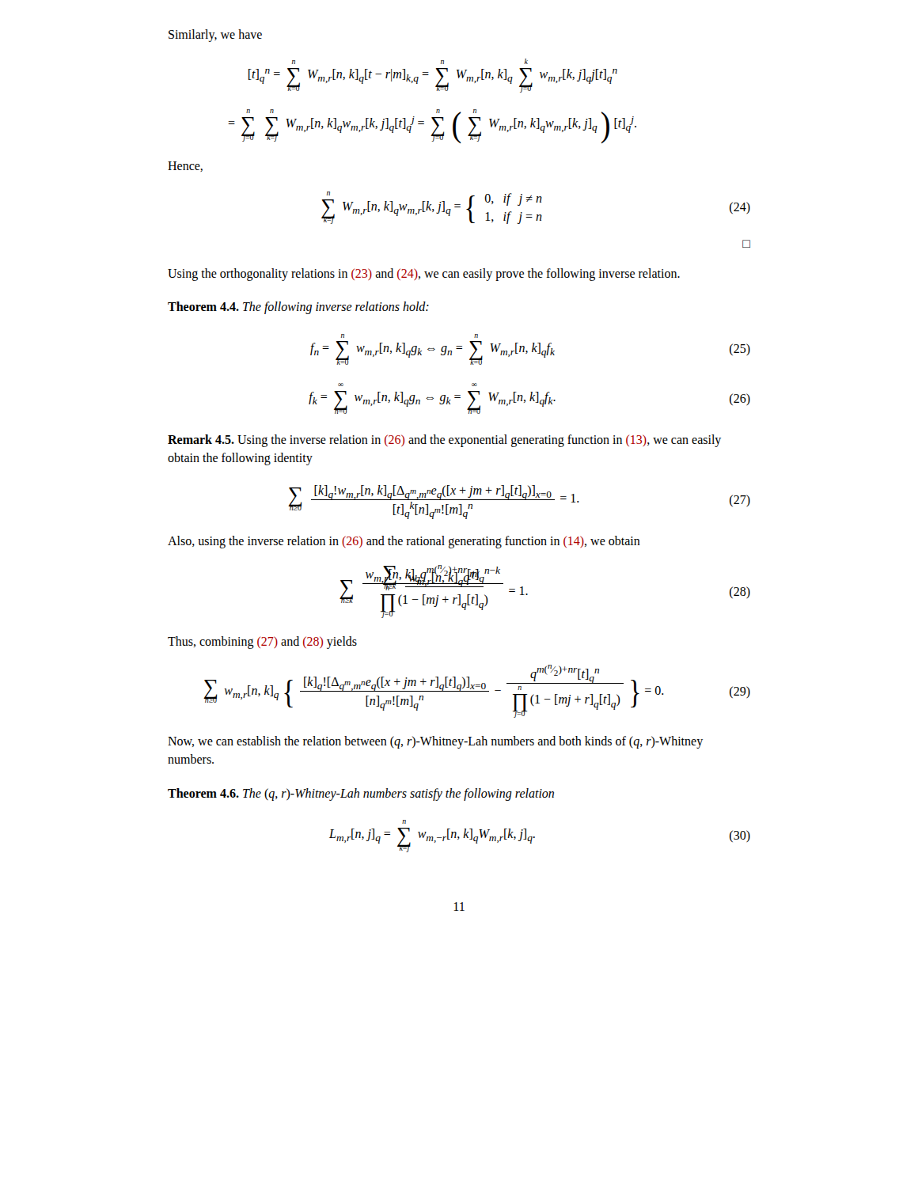Similarly, we have
[t]qn = n∑k=0 Wm,r[n, k]q[t − r|m]k,q = n∑k=0 Wm,r[n, k]q k∑j=0 wm,r[k, j]qj[t]qn
= n∑j=0 n∑k=j Wm,r[n, k]qwm,r[k, j]q[t]qj = n∑j=0 ( n∑k=j Wm,r[n, k]qwm,r[k, j]q ) [t]qj.
Hence,
n∑k=j Wm,r[n, k]qwm,r[k, j]q = {
| 0, | if | j ≠ n |
| 1, | if | j = n |
(24)
□
Using the orthogonality relations in (23) and (24), we can easily prove the following inverse relation.
Theorem 4.4. The following inverse relations hold:
fn = n∑k=0 wm,r[n, k]qgk ⇔ gn = n∑k=0 Wm,r[n, k]qfk
(25)
fk = ∞∑n=0 wm,r[n, k]qgn ⇔ gk = ∞∑n=0 Wm,r[n, k]qfk.
(26)
Remark 4.5. Using the inverse relation in (26) and the exponential generating function in (13), we can easily obtain the following identity
∑n≥0 [k]q!wm,r[n, k]q[Δqm,mneq([x + jm + r]q[t]q)]x=0 [t]qk[n]qm![m]qn = 1.
(27)
Also, using the inverse relation in (26) and the rational generating function in (14), we obtain
∑n≥k wm,r[n, k]qqm(
∑n≥k wm,r[n, k]qqm(n⁄2)+nr[t]qn−k n∏j=0(1 − [mj + r]q[t]q) = 1.
(28)
Thus, combining (27) and (28) yields
∑n≥0 wm,r[n, k]q { [k]q![Δqm,mneq([x + jm + r]q[t]q)]x=0 [n]qm![m]qn − qm(n⁄2)+nr[t]qn n∏j=0(1 − [mj + r]q[t]q) } = 0.
(29)
Now, we can establish the relation between (q, r)-Whitney-Lah numbers and both kinds of (q, r)-Whitney numbers.
Theorem 4.6. The (q, r)-Whitney-Lah numbers satisfy the following relation
Lm,r[n, j]q = n∑k=j wm,−r[n, k]qWm,r[k, j]q.
(30)
11